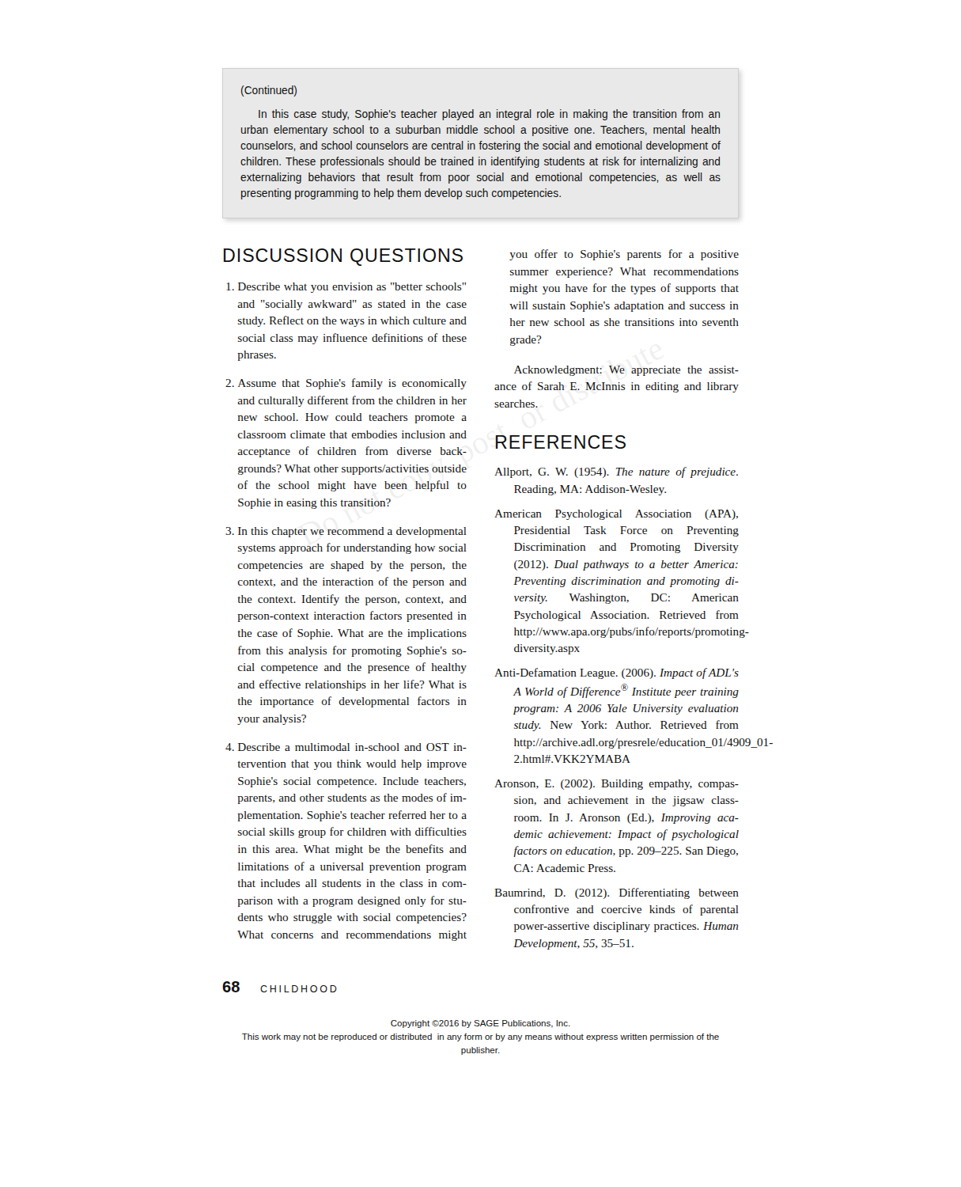Do not copy, post, or distribute
(Continued)
In this case study, Sophie's teacher played an integral role in making the transition from an urban elementary school to a suburban middle school a positive one. Teachers, mental health counselors, and school counselors are central in fostering the social and emotional development of children. These professionals should be trained in identifying students at risk for internalizing and externalizing behaviors that result from poor social and emotional competencies, as well as presenting programming to help them develop such competencies.
DISCUSSION QUESTIONS
Describe what you envision as "better schools" and "socially awkward" as stated in the case study. Reflect on the ways in which culture and social class may influence definitions of these phrases.
Assume that Sophie's family is economically and culturally different from the children in her new school. How could teachers promote a classroom climate that embodies inclusion and acceptance of children from diverse backgrounds? What other supports/activities outside of the school might have been helpful to Sophie in easing this transition?
In this chapter we recommend a developmental systems approach for understanding how social competencies are shaped by the person, the context, and the interaction of the person and the context. Identify the person, context, and person-context interaction factors presented in the case of Sophie. What are the implications from this analysis for promoting Sophie's social competence and the presence of healthy and effective relationships in her life? What is the importance of developmental factors in your analysis?
Describe a multimodal in-school and OST intervention that you think would help improve Sophie's social competence. Include teachers, parents, and other students as the modes of implementation. Sophie's teacher referred her to a social skills group for children with difficulties in this area. What might be the benefits and limitations of a universal prevention program that includes all students in the class in comparison with a program designed only for students who struggle with social competencies? What concerns and recommendations might you offer to Sophie's parents for a positive summer experience? What recommendations might you have for the types of supports that will sustain Sophie's adaptation and success in her new school as she transitions into seventh grade?
Acknowledgment: We appreciate the assistance of Sarah E. McInnis in editing and library searches.
REFERENCES
Allport, G. W. (1954). The nature of prejudice. Reading, MA: Addison-Wesley.
American Psychological Association (APA), Presidential Task Force on Preventing Discrimination and Promoting Diversity (2012). Dual pathways to a better America: Preventing discrimination and promoting diversity. Washington, DC: American Psychological Association. Retrieved from http://www.apa.org/pubs/info/reports/promoting-diversity.aspx
Anti-Defamation League. (2006). Impact of ADL's A World of Difference® Institute peer training program: A 2006 Yale University evaluation study. New York: Author. Retrieved from http://archive.adl.org/presrele/education_01/4909_01-2.html#.VKK2YMABA
Aronson, E. (2002). Building empathy, compassion, and achievement in the jigsaw classroom. In J. Aronson (Ed.), Improving academic achievement: Impact of psychological factors on education, pp. 209–225. San Diego, CA: Academic Press.
Baumrind, D. (2012). Differentiating between confrontive and coercive kinds of parental power-assertive disciplinary practices. Human Development, 55, 35–51.
68 Childhood
Copyright ©2016 by SAGE Publications, Inc.
This work may not be reproduced or distributed in any form or by any means without express written permission of the publisher.